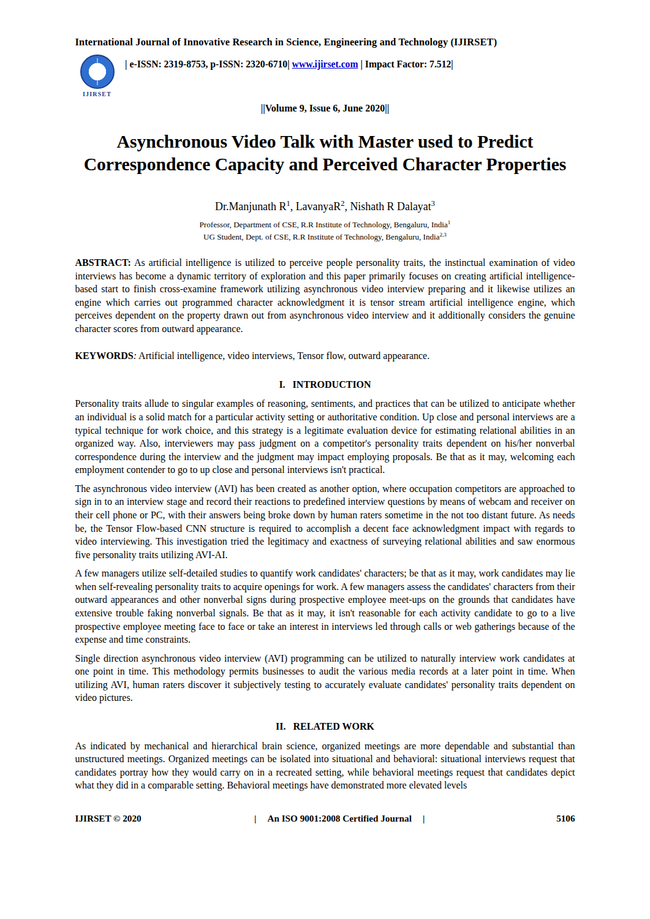International Journal of Innovative Research in Science, Engineering and Technology (IJIRSET)
IJIRSET
| e-ISSN: 2319-8753, p-ISSN: 2320-6710| www.ijirset.com | Impact Factor: 7.512|
||Volume 9, Issue 6, June 2020||
Asynchronous Video Talk with Master used to Predict Correspondence Capacity and Perceived Character Properties
Dr.Manjunath R1, LavanyaR2, Nishath R Dalayat3
Professor, Department of CSE, R.R Institute of Technology, Bengaluru, India1
UG Student, Dept. of CSE, R.R Institute of Technology, Bengaluru, India2,3
ABSTRACT: As artificial intelligence is utilized to perceive people personality traits, the instinctual examination of video interviews has become a dynamic territory of exploration and this paper primarily focuses on creating artificial intelligence-based start to finish cross-examine framework utilizing asynchronous video interview preparing and it likewise utilizes an engine which carries out programmed character acknowledgment it is tensor stream artificial intelligence engine, which perceives dependent on the property drawn out from asynchronous video interview and it additionally considers the genuine character scores from outward appearance.
KEYWORDS: Artificial intelligence, video interviews, Tensor flow, outward appearance.
I. INTRODUCTION
Personality traits allude to singular examples of reasoning, sentiments, and practices that can be utilized to anticipate whether an individual is a solid match for a particular activity setting or authoritative condition. Up close and personal interviews are a typical technique for work choice, and this strategy is a legitimate evaluation device for estimating relational abilities in an organized way. Also, interviewers may pass judgment on a competitor's personality traits dependent on his/her nonverbal correspondence during the interview and the judgment may impact employing proposals. Be that as it may, welcoming each employment contender to go to up close and personal interviews isn't practical.
The asynchronous video interview (AVI) has been created as another option, where occupation competitors are approached to sign in to an interview stage and record their reactions to predefined interview questions by means of webcam and receiver on their cell phone or PC, with their answers being broke down by human raters sometime in the not too distant future. As needs be, the Tensor Flow-based CNN structure is required to accomplish a decent face acknowledgment impact with regards to video interviewing. This investigation tried the legitimacy and exactness of surveying relational abilities and saw enormous five personality traits utilizing AVI-AI.
A few managers utilize self-detailed studies to quantify work candidates' characters; be that as it may, work candidates may lie when self-revealing personality traits to acquire openings for work. A few managers assess the candidates' characters from their outward appearances and other nonverbal signs during prospective employee meet-ups on the grounds that candidates have extensive trouble faking nonverbal signals. Be that as it may, it isn't reasonable for each activity candidate to go to a live prospective employee meeting face to face or take an interest in interviews led through calls or web gatherings because of the expense and time constraints.
Single direction asynchronous video interview (AVI) programming can be utilized to naturally interview work candidates at one point in time. This methodology permits businesses to audit the various media records at a later point in time. When utilizing AVI, human raters discover it subjectively testing to accurately evaluate candidates' personality traits dependent on video pictures.
II. RELATED WORK
As indicated by mechanical and hierarchical brain science, organized meetings are more dependable and substantial than unstructured meetings. Organized meetings can be isolated into situational and behavioral: situational interviews request that candidates portray how they would carry on in a recreated setting, while behavioral meetings request that candidates depict what they did in a comparable setting. Behavioral meetings have demonstrated more elevated levels
IJIRSET © 2020
| An ISO 9001:2008 Certified Journal |
5106